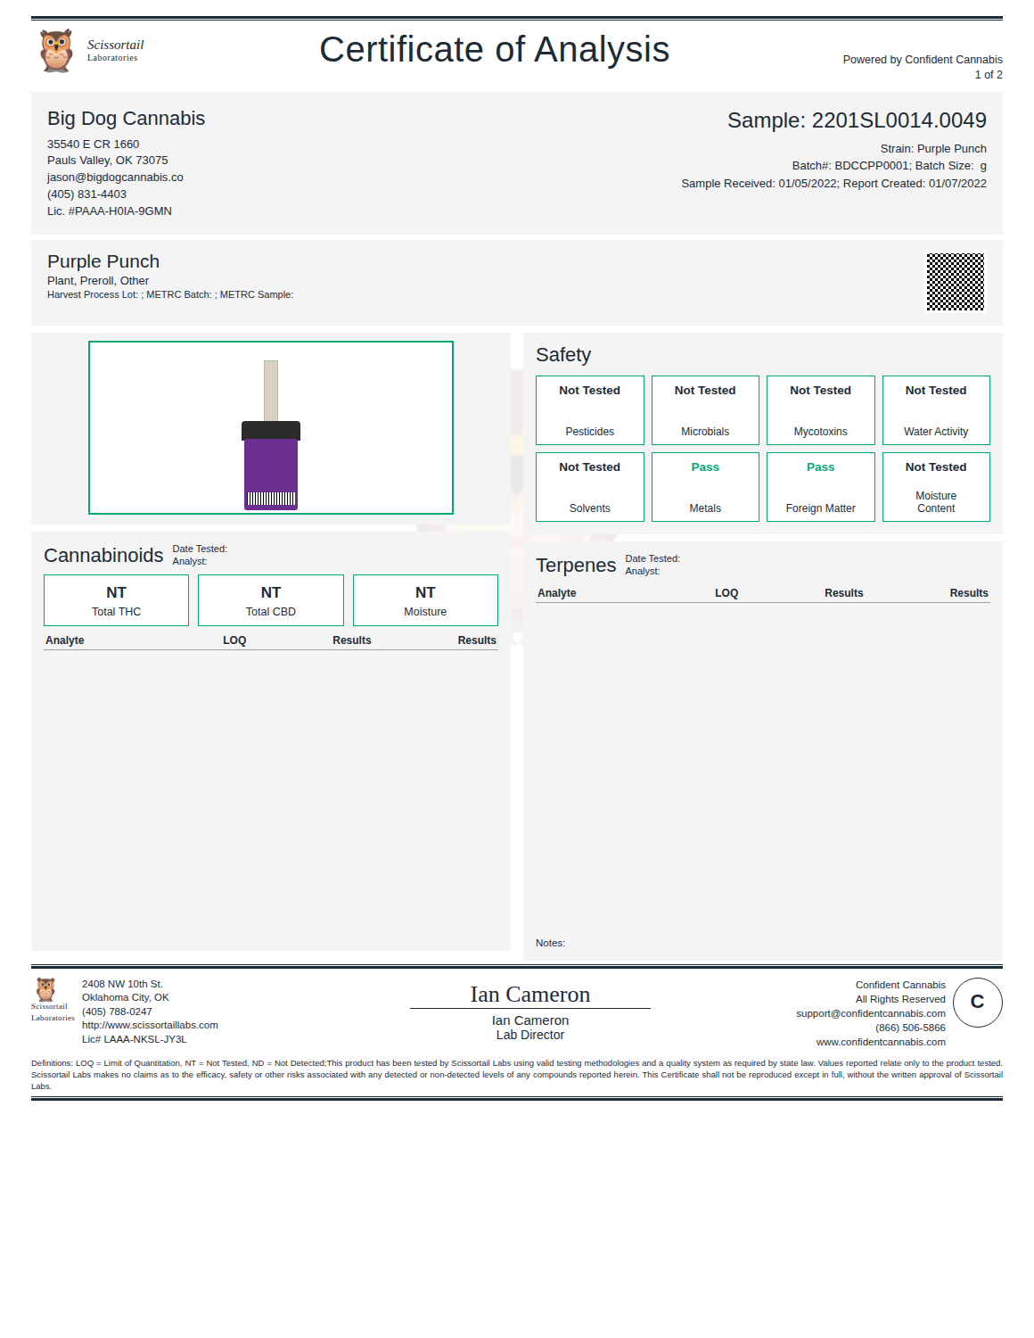🦉
ScissortailLaboratories
🦉
Scissortail Laboratories
Certificate of Analysis
Powered by Confident Cannabis
1 of 2
Big Dog Cannabis
35540 E CR 1660
Pauls Valley, OK 73075
jason@bigdogcannabis.co
(405) 831-4403
Lic. #PAAA-H0IA-9GMN
Sample: 2201SL0014.0049
Strain: Purple Punch
Batch#: BDCCPP0001; Batch Size: g
Sample Received: 01/05/2022; Report Created: 01/07/2022
Purple Punch
Plant, Preroll, Other
Harvest Process Lot: ; METRC Batch: ; METRC Sample:
Cannabinoids
Date Tested:
Analyst:
NT
Total THC
NT
Total CBD
NT
Moisture
| Analyte | LOQ | Results | Results |
| --- | --- | --- | --- |
Safety
Not Tested
Pesticides
Not Tested
Microbials
Not Tested
Mycotoxins
Not Tested
Water Activity
Not Tested
Solvents
Pass
Metals
Pass
Foreign Matter
Not Tested
Moisture
Content
Terpenes
Date Tested:
Analyst:
| Analyte | LOQ | Results | Results |
| --- | --- | --- | --- |
Notes:
🦉
Scissortail
Laboratories
2408 NW 10th St.
Oklahoma City, OK
(405) 788-0247
http://www.scissortaillabs.com
Lic# LAAA-NKSL-JY3L
Ian Cameron
Ian Cameron
Lab Director
Confident Cannabis
All Rights Reserved
support@confidentcannabis.com
(866) 506-5866
www.confidentcannabis.com
C
Definitions: LOQ = Limit of Quantitation, NT = Not Tested, ND = Not Detected;This product has been tested by Scissortail Labs using valid testing methodologies and a quality system as required by state law. Values reported relate only to the product tested. Scissortail Labs makes no claims as to the efficacy, safety or other risks associated with any detected or non-detected levels of any compounds reported herein. This Certificate shall not be reproduced except in full, without the written approval of Scissortail Labs.